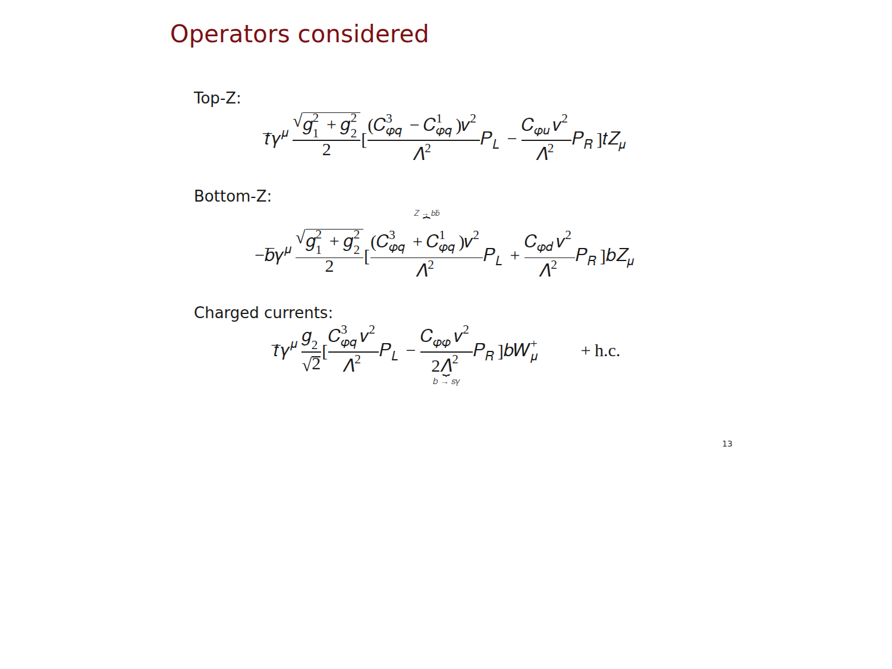Operators considered
Top-Z:
t¯ γμ g12 + g22 2 [ ( Cφq3 − Cφq1 ) v2 Λ2 PL − Cφu v2 Λ2 PR ] t Zμ
Bottom-Z:
− b¯ γμ g12 + g22 2 [ ( Cφq3 + Cφq1 ) v2 Λ2 ⏞ Z→b b¯ PL + Cφd v2 Λ2 PR ] b Zμ
Charged currents:
t¯ γμ g2 2 [ Cφq3 v2 Λ2 PL − Cφφ v2 2Λ2 ⏟ b→sγ PR ] b Wμ+ + h.c.
13